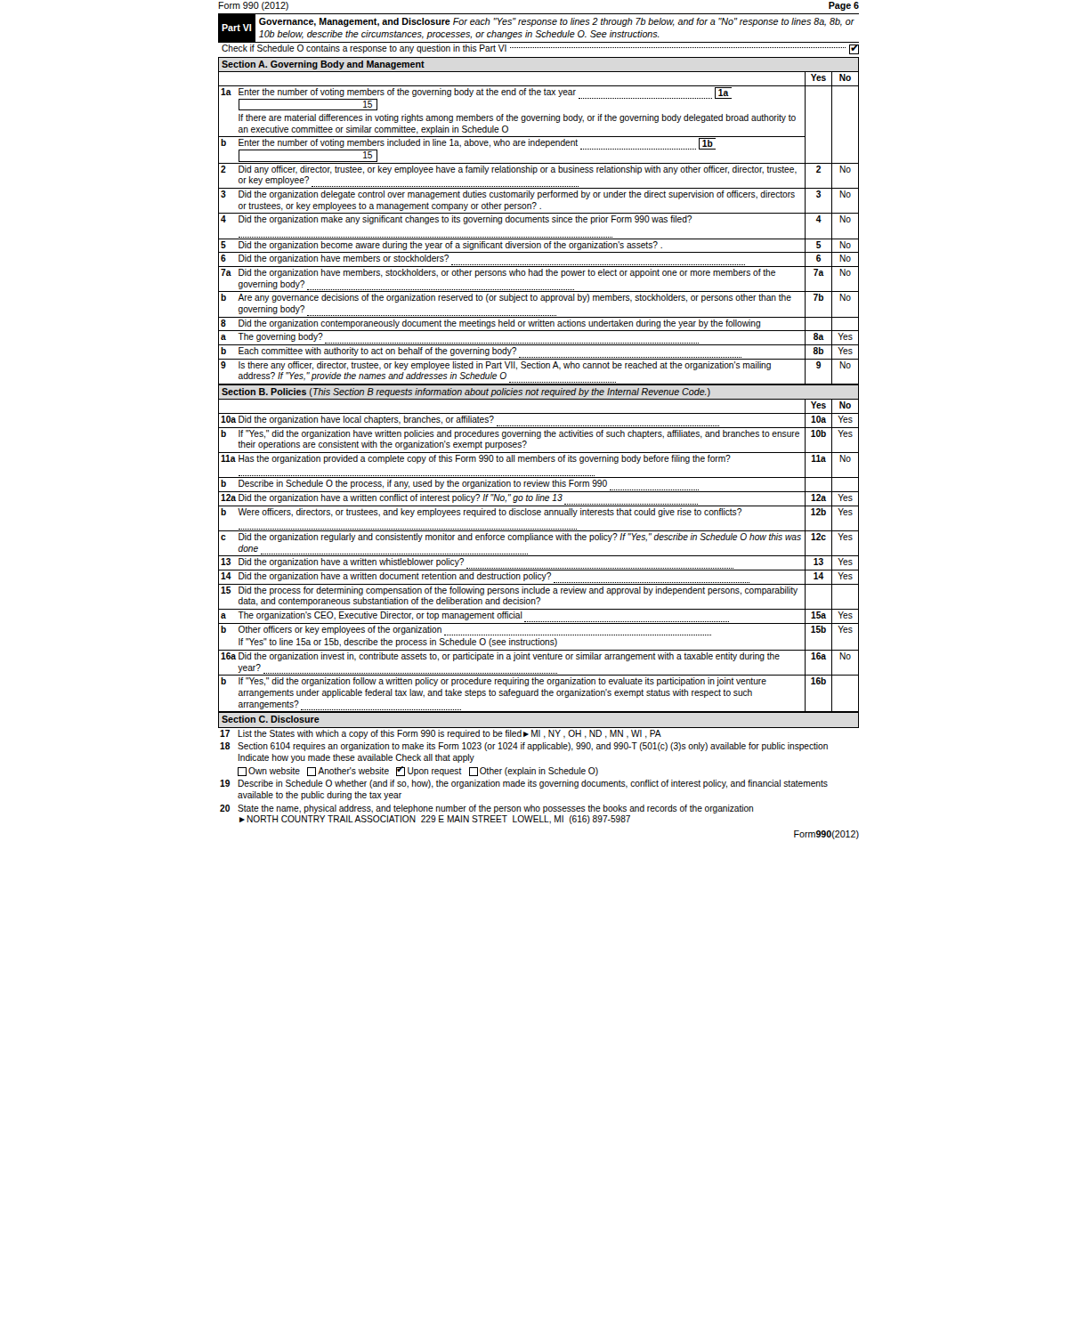Form 990 (2012)
Page 6
Part VI
Governance, Management, and Disclosure For each "Yes" response to lines 2 through 7b below, and for a "No" response to lines 8a, 8b, or 10b below, describe the circumstances, processes, or changes in Schedule O. See instructions.
Check if Schedule O contains a response to any question in this Part VI
Section A. Governing Body and Management
| | | Yes | No |
| 1a | Enter the number of voting members of the governing body at the end of the tax year 1a 15 If there are material differences in voting rights among members of the governing body, or if the governing body delegated broad authority to an executive committee or similar committee, explain in Schedule O | | |
| b | Enter the number of voting members included in line 1a, above, who are independent 1b 15 | | |
| 2 | Did any officer, director, trustee, or key employee have a family relationship or a business relationship with any other officer, director, trustee, or key employee? | 2 | No |
| 3 | Did the organization delegate control over management duties customarily performed by or under the direct supervision of officers, directors or trustees, or key employees to a management company or other person? . | 3 | No |
| 4 | Did the organization make any significant changes to its governing documents since the prior Form 990 was filed? | 4 | No |
| 5 | Did the organization become aware during the year of a significant diversion of the organization's assets? . | 5 | No |
| 6 | Did the organization have members or stockholders? | 6 | No |
| 7a | Did the organization have members, stockholders, or other persons who had the power to elect or appoint one or more members of the governing body? | 7a | No |
| b | Are any governance decisions of the organization reserved to (or subject to approval by) members, stockholders, or persons other than the governing body? | 7b | No |
| 8 | Did the organization contemporaneously document the meetings held or written actions undertaken during the year by the following | | |
| a | The governing body? | 8a | Yes |
| b | Each committee with authority to act on behalf of the governing body? | 8b | Yes |
| 9 | Is there any officer, director, trustee, or key employee listed in Part VII, Section A, who cannot be reached at the organization's mailing address? If "Yes," provide the names and addresses in Schedule O | 9 | No |
Section B. Policies (This Section B requests information about policies not required by the Internal Revenue Code.)
| | | Yes | No |
| 10a | Did the organization have local chapters, branches, or affiliates? | 10a | Yes |
| b | If "Yes," did the organization have written policies and procedures governing the activities of such chapters, affiliates, and branches to ensure their operations are consistent with the organization's exempt purposes? | 10b | Yes |
| 11a | Has the organization provided a complete copy of this Form 990 to all members of its governing body before filing the form? | 11a | No |
| b | Describe in Schedule O the process, if any, used by the organization to review this Form 990 | | |
| 12a | Did the organization have a written conflict of interest policy? If "No," go to line 13 | 12a | Yes |
| b | Were officers, directors, or trustees, and key employees required to disclose annually interests that could give rise to conflicts? | 12b | Yes |
| c | Did the organization regularly and consistently monitor and enforce compliance with the policy? If "Yes," describe in Schedule O how this was done | 12c | Yes |
| 13 | Did the organization have a written whistleblower policy? | 13 | Yes |
| 14 | Did the organization have a written document retention and destruction policy? | 14 | Yes |
| 15 | Did the process for determining compensation of the following persons include a review and approval by independent persons, comparability data, and contemporaneous substantiation of the deliberation and decision? | | |
| a | The organization's CEO, Executive Director, or top management official | 15a | Yes |
| b | Other officers or key employees of the organization If "Yes" to line 15a or 15b, describe the process in Schedule O (see instructions) | 15b | Yes |
| 16a | Did the organization invest in, contribute assets to, or participate in a joint venture or similar arrangement with a taxable entity during the year? | 16a | No |
| b | If "Yes," did the organization follow a written policy or procedure requiring the organization to evaluate its participation in joint venture arrangements under applicable federal tax law, and take steps to safeguard the organization's exempt status with respect to such arrangements? | 16b | |
Section C. Disclosure
| 17 | List the States with which a copy of this Form 990 is required to be filed ► MI , NY , OH , ND , MN , WI , PA |
| 18 | Section 6104 requires an organization to make its Form 1023 (or 1024 if applicable), 990, and 990-T (501(c) (3)s only) available for public inspection Indicate how you made these available Check all that apply Own website Another's website Upon request Other (explain in Schedule O) |
| 19 | Describe in Schedule O whether (and if so, how), the organization made its governing documents, conflict of interest policy, and financial statements available to the public during the tax year |
| 20 | State the name, physical address, and telephone number of the person who possesses the books and records of the organization ► NORTH COUNTRY TRAIL ASSOCIATION 229 E MAIN STREET LOWELL, MI (616) 897-5987 |
Form 990 (2012)